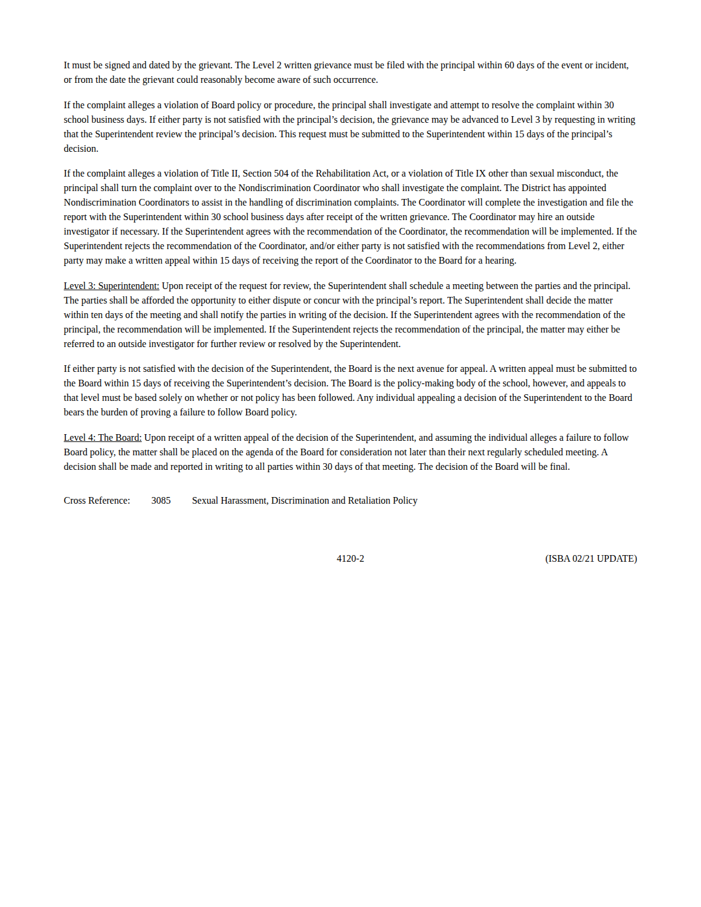It must be signed and dated by the grievant. The Level 2 written grievance must be filed with the principal within 60 days of the event or incident, or from the date the grievant could reasonably become aware of such occurrence.
If the complaint alleges a violation of Board policy or procedure, the principal shall investigate and attempt to resolve the complaint within 30 school business days. If either party is not satisfied with the principal’s decision, the grievance may be advanced to Level 3 by requesting in writing that the Superintendent review the principal’s decision. This request must be submitted to the Superintendent within 15 days of the principal’s decision.
If the complaint alleges a violation of Title II, Section 504 of the Rehabilitation Act, or a violation of Title IX other than sexual misconduct, the principal shall turn the complaint over to the Nondiscrimination Coordinator who shall investigate the complaint. The District has appointed Nondiscrimination Coordinators to assist in the handling of discrimination complaints. The Coordinator will complete the investigation and file the report with the Superintendent within 30 school business days after receipt of the written grievance. The Coordinator may hire an outside investigator if necessary. If the Superintendent agrees with the recommendation of the Coordinator, the recommendation will be implemented. If the Superintendent rejects the recommendation of the Coordinator, and/or either party is not satisfied with the recommendations from Level 2, either party may make a written appeal within 15 days of receiving the report of the Coordinator to the Board for a hearing.
Level 3: Superintendent: Upon receipt of the request for review, the Superintendent shall schedule a meeting between the parties and the principal. The parties shall be afforded the opportunity to either dispute or concur with the principal’s report. The Superintendent shall decide the matter within ten days of the meeting and shall notify the parties in writing of the decision. If the Superintendent agrees with the recommendation of the principal, the recommendation will be implemented. If the Superintendent rejects the recommendation of the principal, the matter may either be referred to an outside investigator for further review or resolved by the Superintendent.
If either party is not satisfied with the decision of the Superintendent, the Board is the next avenue for appeal. A written appeal must be submitted to the Board within 15 days of receiving the Superintendent’s decision. The Board is the policy-making body of the school, however, and appeals to that level must be based solely on whether or not policy has been followed. Any individual appealing a decision of the Superintendent to the Board bears the burden of proving a failure to follow Board policy.
Level 4: The Board: Upon receipt of a written appeal of the decision of the Superintendent, and assuming the individual alleges a failure to follow Board policy, the matter shall be placed on the agenda of the Board for consideration not later than their next regularly scheduled meeting. A decision shall be made and reported in writing to all parties within 30 days of that meeting. The decision of the Board will be final.
| Cross Reference: | 3085 | Sexual Harassment, Discrimination and Retaliation Policy |
4120-2 (ISBA 02/21 UPDATE)